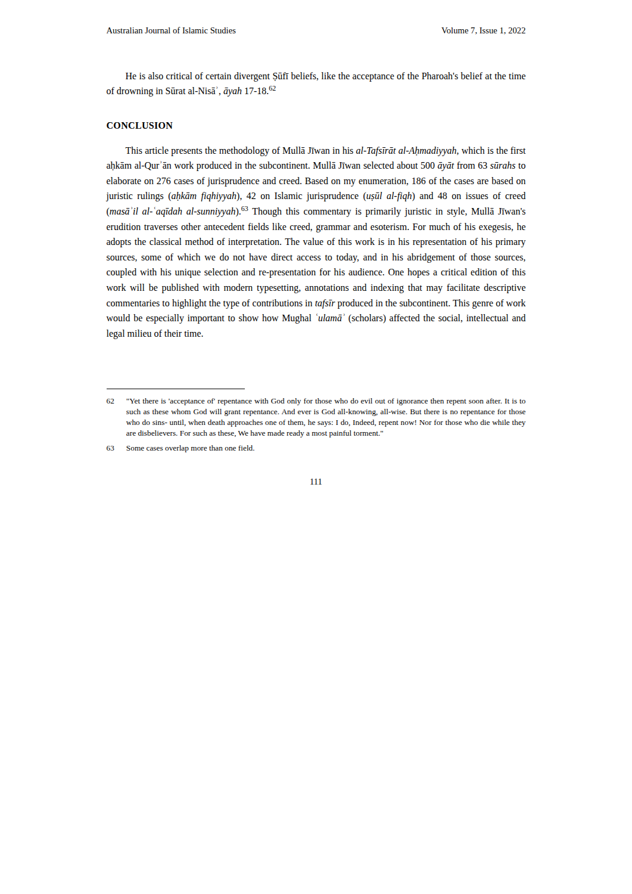Australian Journal of Islamic Studies Volume 7, Issue 1, 2022
He is also critical of certain divergent Ṣūfī beliefs, like the acceptance of the Pharoah's belief at the time of drowning in Sūrat al-Nisāʾ, āyah 17-18.62
CONCLUSION
This article presents the methodology of Mullā Jīwan in his al-Tafsīrāt al-Aḥmadiyyah, which is the first aḥkām al-Qurʾān work produced in the subcontinent. Mullā Jīwan selected about 500 āyāt from 63 sūrahs to elaborate on 276 cases of jurisprudence and creed. Based on my enumeration, 186 of the cases are based on juristic rulings (aḥkām fiqhiyyah), 42 on Islamic jurisprudence (uṣūl al-fiqh) and 48 on issues of creed (masāʾil al-ʿaqīdah al-sunniyyah).63 Though this commentary is primarily juristic in style, Mullā Jīwan's erudition traverses other antecedent fields like creed, grammar and esoterism. For much of his exegesis, he adopts the classical method of interpretation. The value of this work is in his representation of his primary sources, some of which we do not have direct access to today, and in his abridgement of those sources, coupled with his unique selection and re-presentation for his audience. One hopes a critical edition of this work will be published with modern typesetting, annotations and indexing that may facilitate descriptive commentaries to highlight the type of contributions in tafsīr produced in the subcontinent. This genre of work would be especially important to show how Mughal ʿulamāʾ (scholars) affected the social, intellectual and legal milieu of their time.
62 "Yet there is 'acceptance of' repentance with God only for those who do evil out of ignorance then repent soon after. It is to such as these whom God will grant repentance. And ever is God all-knowing, all-wise. But there is no repentance for those who do sins- until, when death approaches one of them, he says: I do, Indeed, repent now! Nor for those who die while they are disbelievers. For such as these, We have made ready a most painful torment."
63 Some cases overlap more than one field.
111